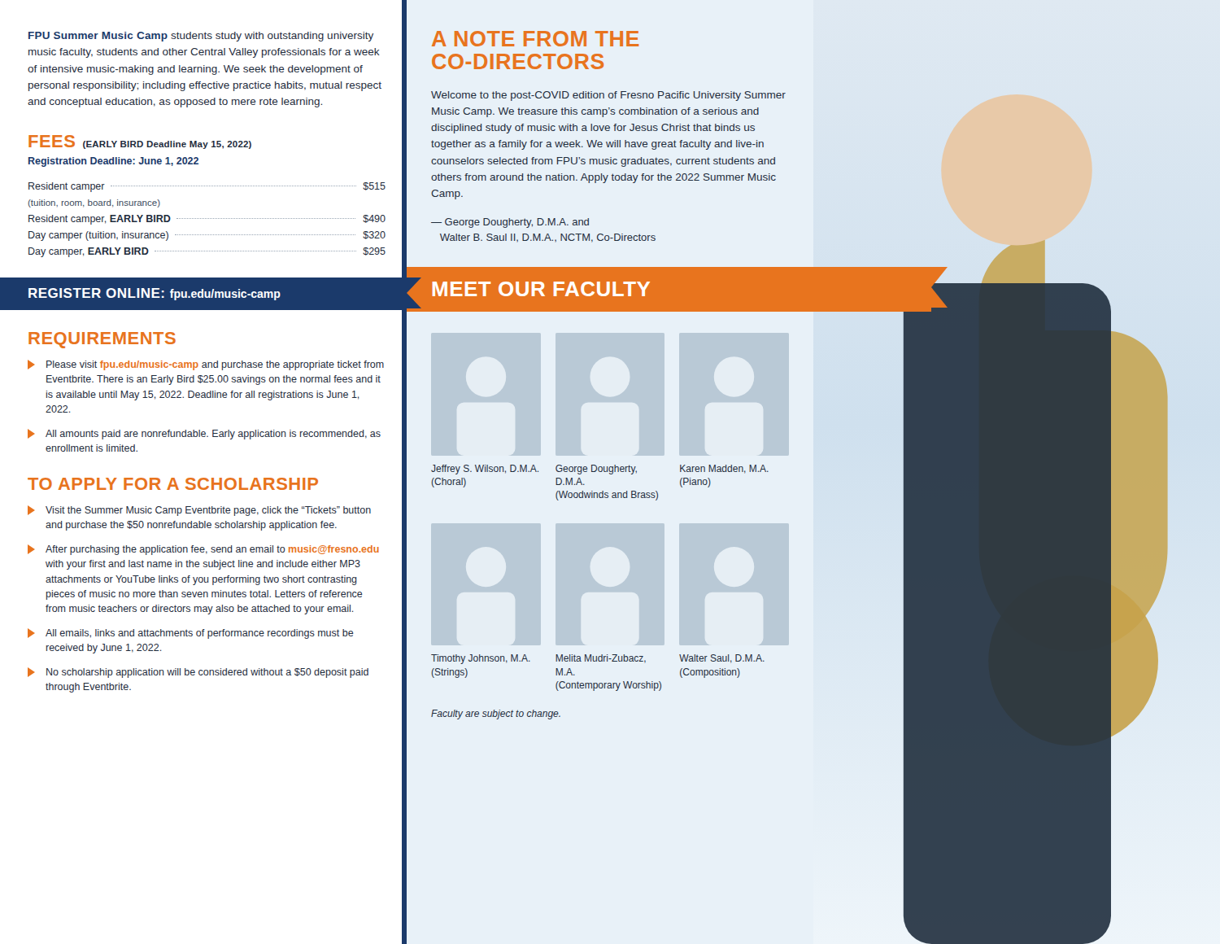FPU Summer Music Camp students study with outstanding university music faculty, students and other Central Valley professionals for a week of intensive music-making and learning. We seek the development of personal responsibility; including effective practice habits, mutual respect and conceptual education, as opposed to mere rote learning.
Fees
(EARLY BIRD Deadline May 15, 2022)
Registration Deadline: June 1, 2022
| Resident camper | $515 |
| (tuition, room, board, insurance) |
| Resident camper, EARLY BIRD | $490 |
| Day camper (tuition, insurance) | $320 |
| Day camper, EARLY BIRD | $295 |
Register online: fpu.edu/music-camp
Requirements
Please visit fpu.edu/music-camp and purchase the appropriate ticket from Eventbrite. There is an Early Bird $25.00 savings on the normal fees and it is available until May 15, 2022. Deadline for all registrations is June 1, 2022.
All amounts paid are nonrefundable. Early application is recommended, as enrollment is limited.
To apply for a scholarship
Visit the Summer Music Camp Eventbrite page, click the “Tickets” button and purchase the $50 nonrefundable scholarship application fee.
After purchasing the application fee, send an email to music@fresno.edu with your first and last name in the subject line and include either MP3 attachments or YouTube links of you performing two short contrasting pieces of music no more than seven minutes total. Letters of reference from music teachers or directors may also be attached to your email.
All emails, links and attachments of performance recordings must be received by June 1, 2022.
No scholarship application will be considered without a $50 deposit paid through Eventbrite.
A note from the
co-directors
Welcome to the post-COVID edition of Fresno Pacific University Summer Music Camp. We treasure this camp’s combination of a serious and disciplined study of music with a love for Jesus Christ that binds us together as a family for a week. We will have great faculty and live-in counselors selected from FPU’s music graduates, current students and others from around the nation. Apply today for the 2022 Summer Music Camp.
— George Dougherty, D.M.A. and
Walter B. Saul II, D.M.A., NCTM, Co-Directors
Meet our faculty
Jeffrey S. Wilson, D.M.A.
(Choral)
George Dougherty, D.M.A.
(Woodwinds and Brass)
Karen Madden, M.A.
(Piano)
Timothy Johnson, M.A.
(Strings)
Melita Mudri-Zubacz, M.A.
(Contemporary Worship)
Walter Saul, D.M.A.
(Composition)
Faculty are subject to change.